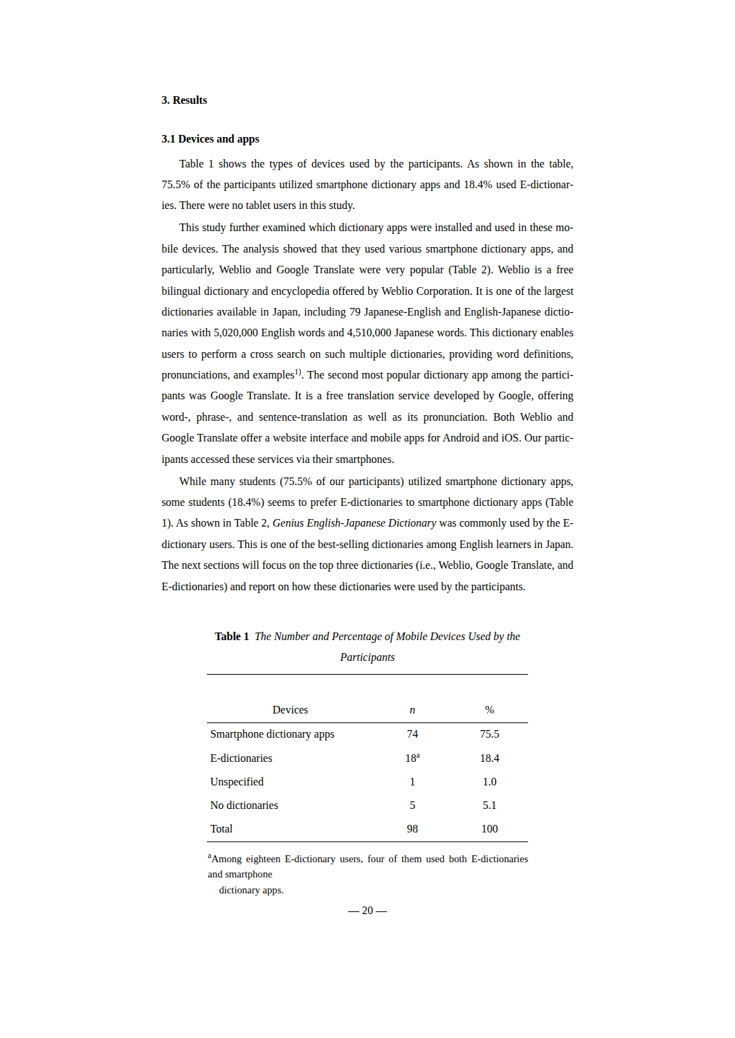3. Results
3.1 Devices and apps
Table 1 shows the types of devices used by the participants. As shown in the table, 75.5% of the participants utilized smartphone dictionary apps and 18.4% used E-dictionaries. There were no tablet users in this study.
This study further examined which dictionary apps were installed and used in these mobile devices. The analysis showed that they used various smartphone dictionary apps, and particularly, Weblio and Google Translate were very popular (Table 2). Weblio is a free bilingual dictionary and encyclopedia offered by Weblio Corporation. It is one of the largest dictionaries available in Japan, including 79 Japanese-English and English-Japanese dictionaries with 5,020,000 English words and 4,510,000 Japanese words. This dictionary enables users to perform a cross search on such multiple dictionaries, providing word definitions, pronunciations, and examples1). The second most popular dictionary app among the participants was Google Translate. It is a free translation service developed by Google, offering word-, phrase-, and sentence-translation as well as its pronunciation. Both Weblio and Google Translate offer a website interface and mobile apps for Android and iOS. Our participants accessed these services via their smartphones.
While many students (75.5% of our participants) utilized smartphone dictionary apps, some students (18.4%) seems to prefer E-dictionaries to smartphone dictionary apps (Table 1). As shown in Table 2, Genius English-Japanese Dictionary was commonly used by the E-dictionary users. This is one of the best-selling dictionaries among English learners in Japan. The next sections will focus on the top three dictionaries (i.e., Weblio, Google Translate, and E-dictionaries) and report on how these dictionaries were used by the participants.
Table 1 The Number and Percentage of Mobile Devices Used by the Participants
| Devices | n | % |
| --- | --- | --- |
| Smartphone dictionary apps | 74 | 75.5 |
| E-dictionaries | 18 a | 18.4 |
| Unspecified | 1 | 1.0 |
| No dictionaries | 5 | 5.1 |
| Total | 98 | 100 |
a Among eighteen E-dictionary users, four of them used both E-dictionaries and smartphone dictionary apps.
— 20 —